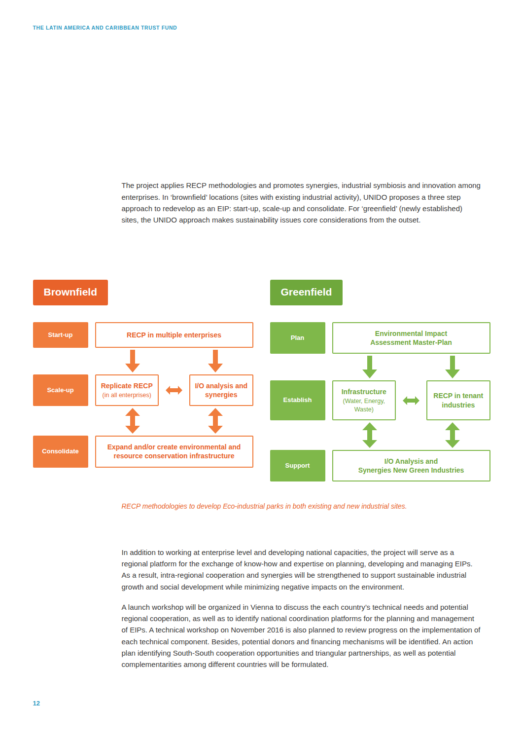The Latin America and Caribbean Trust Fund
The project applies RECP methodologies and promotes synergies, industrial symbiosis and innovation among enterprises. In ‘brownfield’ locations (sites with existing industrial activity), UNIDO proposes a three step approach to redevelop as an EIP: start-up, scale-up and consolidate. For ‘greenfield’ (newly established) sites, the UNIDO approach makes sustainability issues core considerations from the outset.
Brownfield
Start-up
RECP in multiple enterprises
Scale-up
Replicate RECP(in all enterprises)
I/O analysis and synergies
Consolidate
Expand and/or create environmental and resource conservation infrastructure
Greenfield
Plan
Environmental Impact
Assessment Master-Plan
Establish
Infrastructure(Water, Energy, Waste)
RECP in tenant industries
Support
I/O Analysis and
Synergies New Green Industries
RECP methodologies to develop Eco-industrial parks in both existing and new industrial sites.
In addition to working at enterprise level and developing national capacities, the project will serve as a regional platform for the exchange of know-how and expertise on planning, developing and managing EIPs. As a result, intra-regional cooperation and synergies will be strengthened to support sustainable industrial growth and social development while minimizing negative impacts on the environment.
A launch workshop will be organized in Vienna to discuss the each country’s technical needs and potential regional cooperation, as well as to identify national coordination platforms for the planning and management of EIPs. A technical workshop on November 2016 is also planned to review progress on the implementation of each technical component. Besides, potential donors and financing mechanisms will be identified. An action plan identifying South-South cooperation opportunities and triangular partnerships, as well as potential complementarities among different countries will be formulated.
12